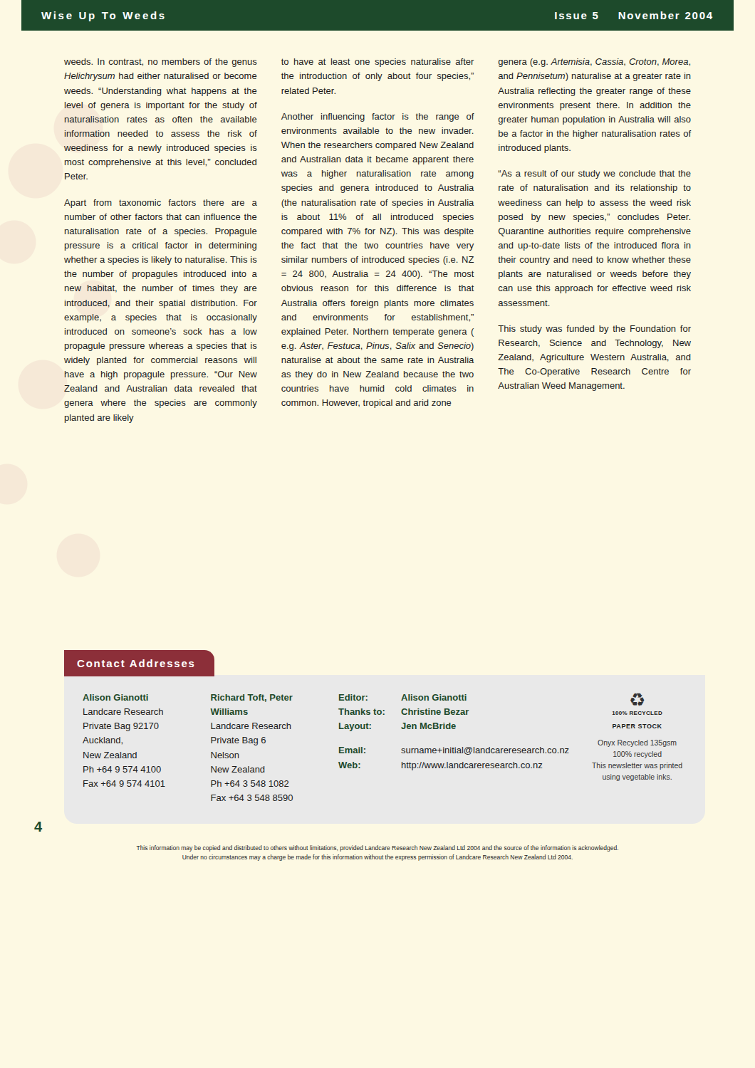Wise Up To Weeds
Issue 5 November 2004
weeds. In contrast, no members of the genus Helichrysum had either naturalised or become weeds. “Understanding what happens at the level of genera is important for the study of naturalisation rates as often the available information needed to assess the risk of weediness for a newly introduced species is most comprehensive at this level,” concluded Peter.
Apart from taxonomic factors there are a number of other factors that can influence the naturalisation rate of a species. Propagule pressure is a critical factor in determining whether a species is likely to naturalise. This is the number of propagules introduced into a new habitat, the number of times they are introduced, and their spatial distribution. For example, a species that is occasionally introduced on someone’s sock has a low propagule pressure whereas a species that is widely planted for commercial reasons will have a high propagule pressure. “Our New Zealand and Australian data revealed that genera where the species are commonly planted are likely
to have at least one species naturalise after the introduction of only about four species,” related Peter.
Another influencing factor is the range of environments available to the new invader. When the researchers compared New Zealand and Australian data it became apparent there was a higher naturalisation rate among species and genera introduced to Australia (the naturalisation rate of species in Australia is about 11% of all introduced species compared with 7% for NZ). This was despite the fact that the two countries have very similar numbers of introduced species (i.e. NZ = 24 800, Australia = 24 400). “The most obvious reason for this difference is that Australia offers foreign plants more climates and environments for establishment,” explained Peter. Northern temperate genera ( e.g. Aster, Festuca, Pinus, Salix and Senecio) naturalise at about the same rate in Australia as they do in New Zealand because the two countries have humid cold climates in common. However, tropical and arid zone
genera (e.g. Artemisia, Cassia, Croton, Morea, and Pennisetum) naturalise at a greater rate in Australia reflecting the greater range of these environments present there. In addition the greater human population in Australia will also be a factor in the higher naturalisation rates of introduced plants.
“As a result of our study we conclude that the rate of naturalisation and its relationship to weediness can help to assess the weed risk posed by new species,” concludes Peter. Quarantine authorities require comprehensive and up-to-date lists of the introduced flora in their country and need to know whether these plants are naturalised or weeds before they can use this approach for effective weed risk assessment.
This study was funded by the Foundation for Research, Science and Technology, New Zealand, Agriculture Western Australia, and The Co-Operative Research Centre for Australian Weed Management.
Contact Addresses
Alison Gianotti
Landcare Research
Private Bag 92170
Auckland,
New Zealand
Ph +64 9 574 4100
Fax +64 9 574 4101
Richard Toft, Peter Williams
Landcare Research
Private Bag 6
Nelson
New Zealand
Ph +64 3 548 1082
Fax +64 3 548 8590
Editor: Alison Gianotti
Thanks to: Christine Bezar
Layout: Jen McBride
Email: surname+initial@landcareresearch.co.nz
Web: http://www.landcareresearch.co.nz
♻
100% RECYCLED
PAPER STOCK
Onyx Recycled 135gsm
100% recycled
This newsletter was printed
using vegetable inks.
4
This information may be copied and distributed to others without limitations, provided Landcare Research New Zealand Ltd 2004 and the source of the information is acknowledged.
Under no circumstances may a charge be made for this information without the express permission of Landcare Research New Zealand Ltd 2004.